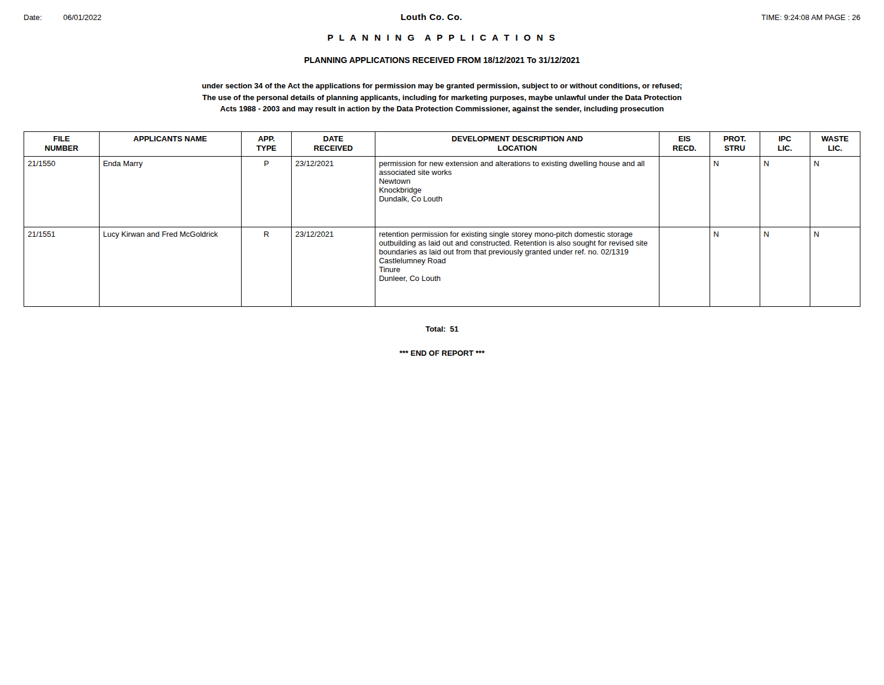Date: 06/01/2022
Louth Co. Co.
TIME: 9:24:08 AM PAGE : 26
P L A N N I N G A P P L I C A T I O N S
PLANNING APPLICATIONS RECEIVED FROM 18/12/2021 To 31/12/2021
under section 34 of the Act the applications for permission may be granted permission, subject to or without conditions, or refused;
The use of the personal details of planning applicants, including for marketing purposes, maybe unlawful under the Data Protection
Acts 1988 - 2003 and may result in action by the Data Protection Commissioner, against the sender, including prosecution
| FILE NUMBER | APPLICANTS NAME | APP. TYPE | DATE RECEIVED | DEVELOPMENT DESCRIPTION AND LOCATION | EIS RECD. | PROT. STRU | IPC LIC. | WASTE LIC. |
| --- | --- | --- | --- | --- | --- | --- | --- | --- |
| 21/1550 | Enda Marry | P | 23/12/2021 | permission for new extension and alterations to existing dwelling house and all associated site works Newtown Knockbridge Dundalk, Co Louth | | N | N | N |
| 21/1551 | Lucy Kirwan and Fred McGoldrick | R | 23/12/2021 | retention permission for existing single storey mono-pitch domestic storage outbuilding as laid out and constructed. Retention is also sought for revised site boundaries as laid out from that previously granted under ref. no. 02/1319 Castlelumney Road Tinure Dunleer, Co Louth | | N | N | N |
Total: 51
*** END OF REPORT ***